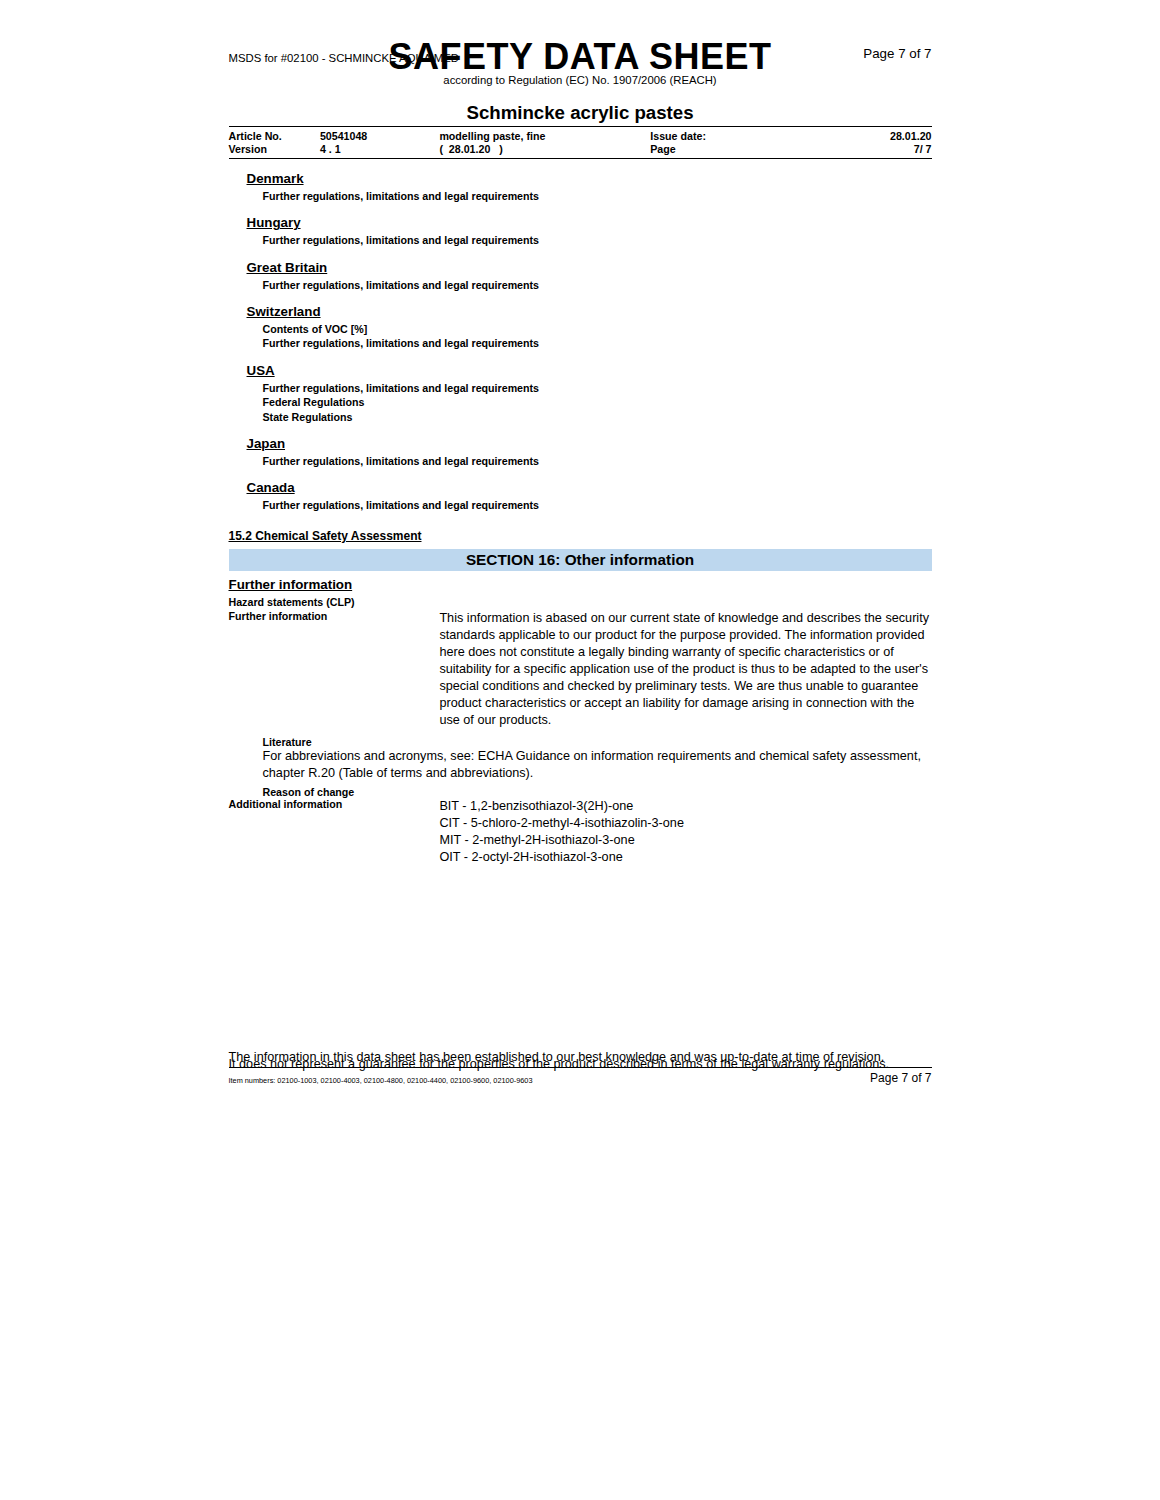SAFETY DATA SHEET
according to Regulation (EC) No. 1907/2006 (REACH)
MSDS for #02100 - SCHMINCKE AQUA MED
Page 7 of 7
Schmincke acrylic pastes
| Article No. | 50541048 | modelling paste, fine | Issue date: | 28.01.20 |
| Version | 4 . 1 | ( 28.01.20 ) | Page | 7/ 7 |
Denmark
Further regulations, limitations and legal requirements
Hungary
Further regulations, limitations and legal requirements
Great Britain
Further regulations, limitations and legal requirements
Switzerland
Contents of VOC [%]
Further regulations, limitations and legal requirements
USA
Further regulations, limitations and legal requirements
Federal Regulations
State Regulations
Japan
Further regulations, limitations and legal requirements
Canada
Further regulations, limitations and legal requirements
15.2 Chemical Safety Assessment
SECTION 16: Other information
Further information
| Hazard statements (CLP) | |
| Further information | This information is abased on our current state of knowledge and describes the security standards applicable to our product for the purpose provided. The information provided here does not constitute a legally binding warranty of specific characteristics or of suitability for a specific application use of the product is thus to be adapted to the user's special conditions and checked by preliminary tests. We are thus unable to guarantee product characteristics or accept an liability for damage arising in connection with the use of our products. |
Literature
For abbreviations and acronyms, see: ECHA Guidance on information requirements and chemical safety assessment, chapter R.20 (Table of terms and abbreviations).
Reason of change
| Additional information | BIT - 1,2-benzisothiazol-3(2H)-one CIT - 5-chloro-2-methyl-4-isothiazolin-3-one MIT - 2-methyl-2H-isothiazol-3-one OIT - 2-octyl-2H-isothiazol-3-one |
The information in this data sheet has been established to our best knowledge and was up-to-date at time of revision.
It does not represent a guarantee for the properties of the product described in terms of the legal warranty regulations.
Item numbers: 02100-1003, 02100-4003, 02100-4800, 02100-4400, 02100-9600, 02100-9603
Page 7 of 7